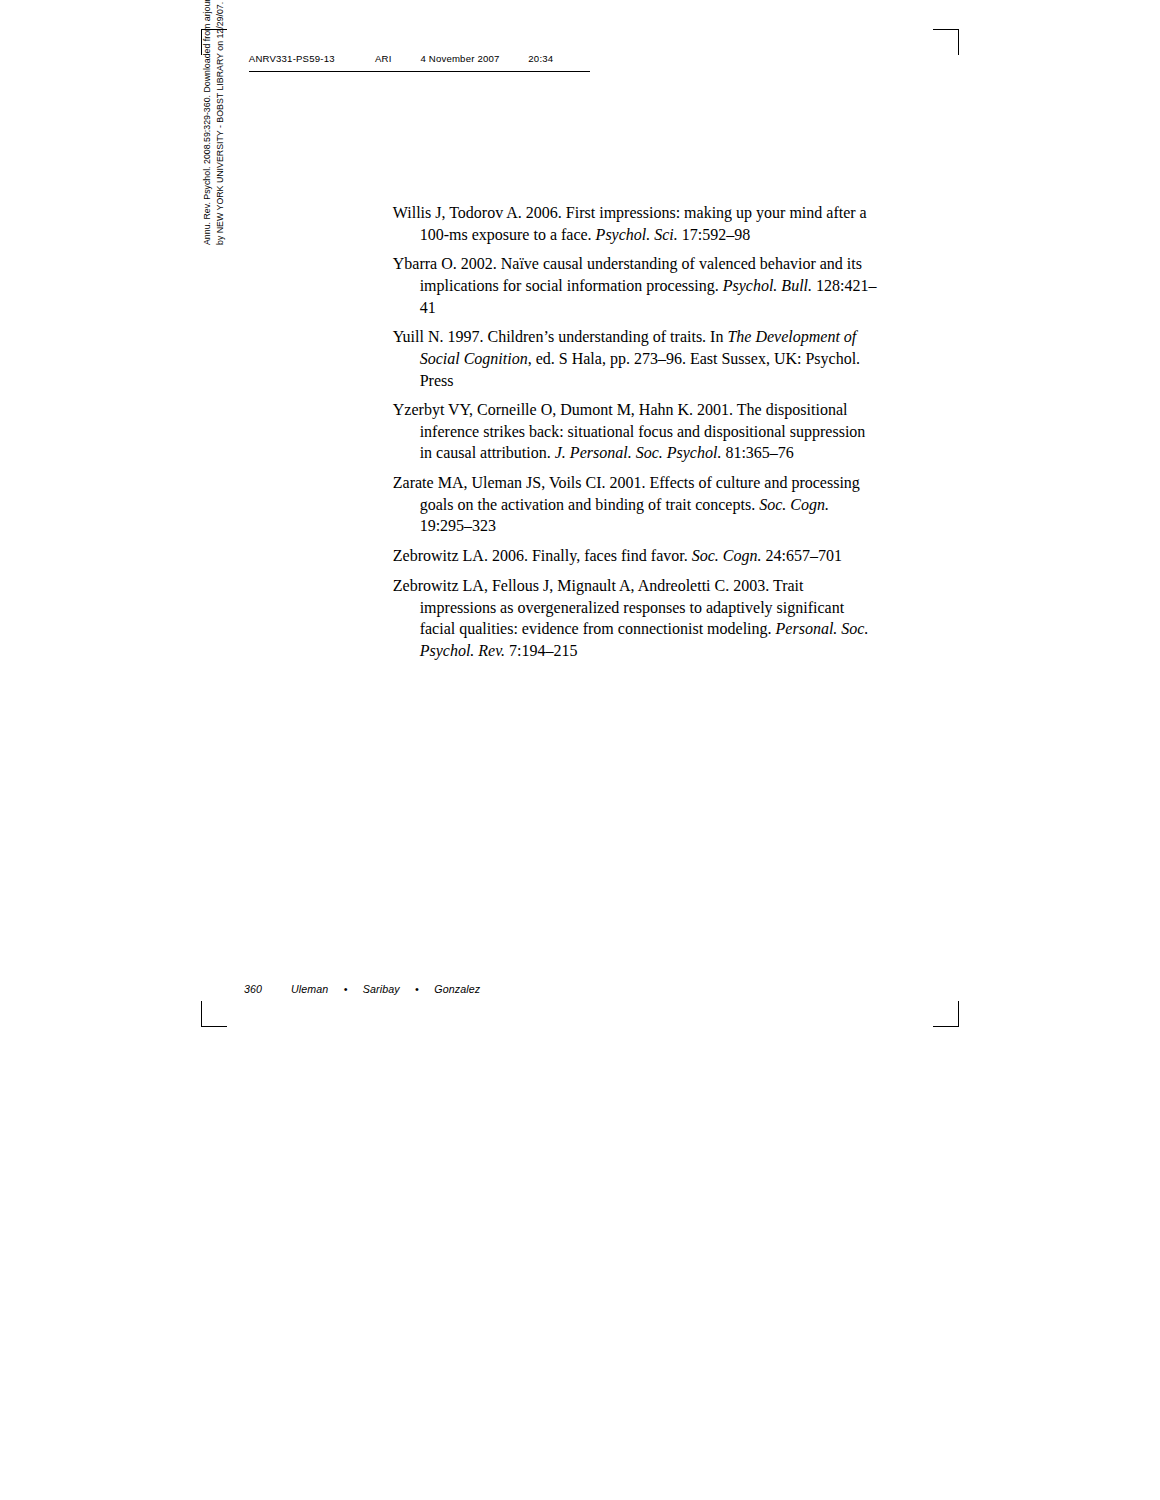ANRV331-PS59-13 ARI 4 November 2007 20:34
Annu. Rev. Psychol. 2008.59:329-360. Downloaded from arjournals.annualreviews.org by NEW YORK UNIVERSITY - BOBST LIBRARY on 12/29/07. For personal use only.
Willis J, Todorov A. 2006. First impressions: making up your mind after a 100-ms exposure to a face. Psychol. Sci. 17:592–98
Ybarra O. 2002. Naïve causal understanding of valenced behavior and its implications for social information processing. Psychol. Bull. 128:421–41
Yuill N. 1997. Children’s understanding of traits. In The Development of Social Cognition, ed. S Hala, pp. 273–96. East Sussex, UK: Psychol. Press
Yzerbyt VY, Corneille O, Dumont M, Hahn K. 2001. The dispositional inference strikes back: situational focus and dispositional suppression in causal attribution. J. Personal. Soc. Psychol. 81:365–76
Zarate MA, Uleman JS, Voils CI. 2001. Effects of culture and processing goals on the activation and binding of trait concepts. Soc. Cogn. 19:295–323
Zebrowitz LA. 2006. Finally, faces find favor. Soc. Cogn. 24:657–701
Zebrowitz LA, Fellous J, Mignault A, Andreoletti C. 2003. Trait impressions as overgeneralized responses to adaptively significant facial qualities: evidence from connectionist modeling. Personal. Soc. Psychol. Rev. 7:194–215
360 Uleman•Saribay•Gonzalez